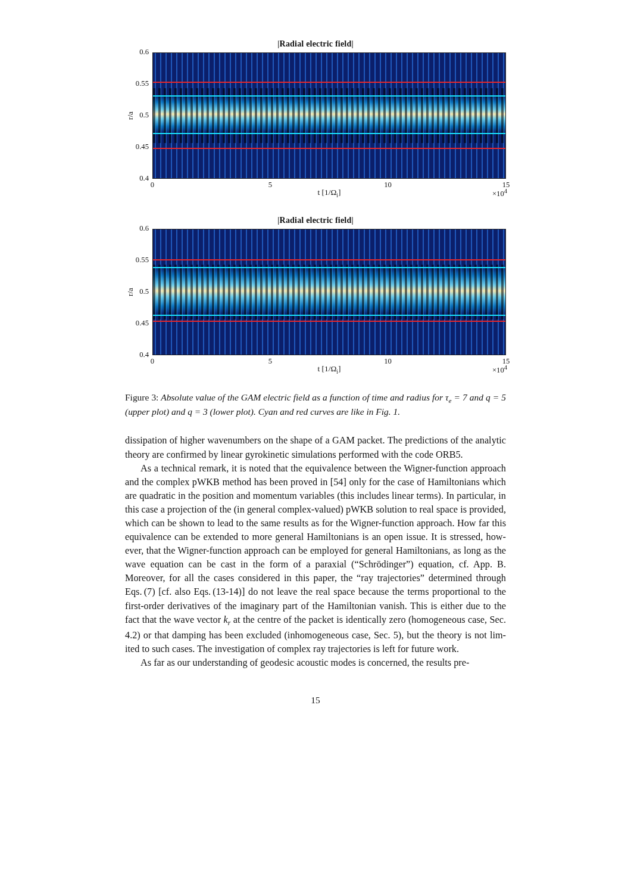|Radial electric field|
r/a
0.6 0.55 0.5 0.45 0.4
0 5 10 15
t [1/Ωi]
×104
|Radial electric field|
r/a
0.6 0.55 0.5 0.45 0.4
0 5 10 15
t [1/Ωi]
×104
Figure 3: Absolute value of the GAM electric field as a function of time and radius for τe = 7 and q = 5 (upper plot) and q = 3 (lower plot). Cyan and red curves are like in Fig. 1.
dissipation of higher wavenumbers on the shape of a GAM packet. The predictions of the analytic theory are confirmed by linear gyrokinetic simulations performed with the code ORB5.
As a technical remark, it is noted that the equivalence between the Wigner-function approach and the complex pWKB method has been proved in [54] only for the case of Hamiltonians which are quadratic in the position and momentum variables (this includes linear terms). In particular, in this case a projection of the (in general complex-valued) pWKB solution to real space is provided, which can be shown to lead to the same results as for the Wigner-function approach. How far this equivalence can be extended to more general Hamiltonians is an open issue. It is stressed, however, that the Wigner-function approach can be employed for general Hamiltonians, as long as the wave equation can be cast in the form of a paraxial (“Schrödinger”) equation, cf. App. B. Moreover, for all the cases considered in this paper, the “ray trajectories” determined through Eqs. (7) [cf. also Eqs. (13-14)] do not leave the real space because the terms proportional to the first-order derivatives of the imaginary part of the Hamiltonian vanish. This is either due to the fact that the wave vector kr at the centre of the packet is identically zero (homogeneous case, Sec. 4.2) or that damping has been excluded (inhomogeneous case, Sec. 5), but the theory is not limited to such cases. The investigation of complex ray trajectories is left for future work.
As far as our understanding of geodesic acoustic modes is concerned, the results pre-
15